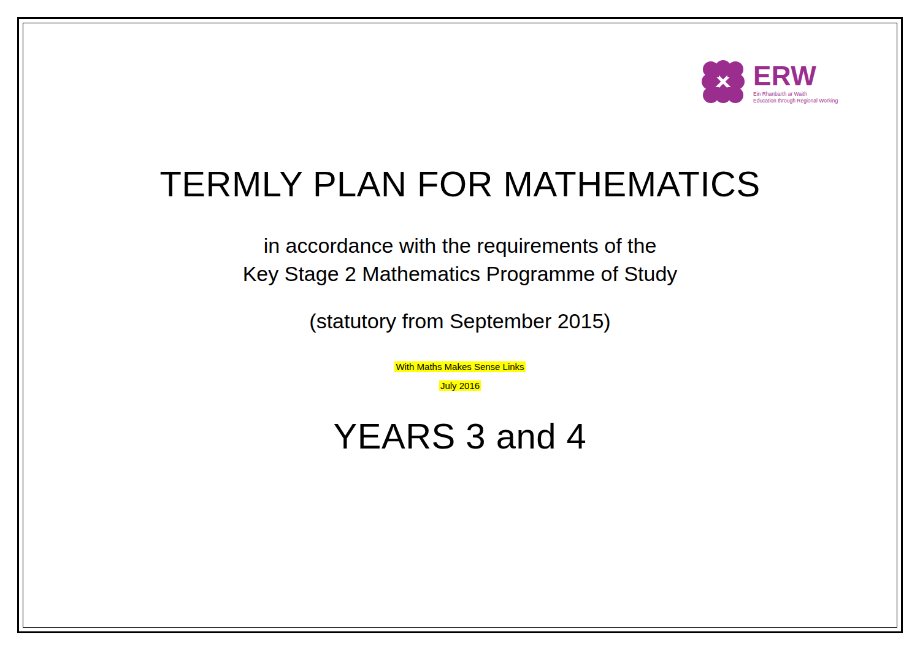ERW
Ein Rhanbarth ar Waith
Education through Regional Working
TERMLY PLAN FOR MATHEMATICS
in accordance with the requirements of the
Key Stage 2 Mathematics Programme of Study
(statutory from September 2015)
With Maths Makes Sense Links
July 2016
YEARS 3 and 4